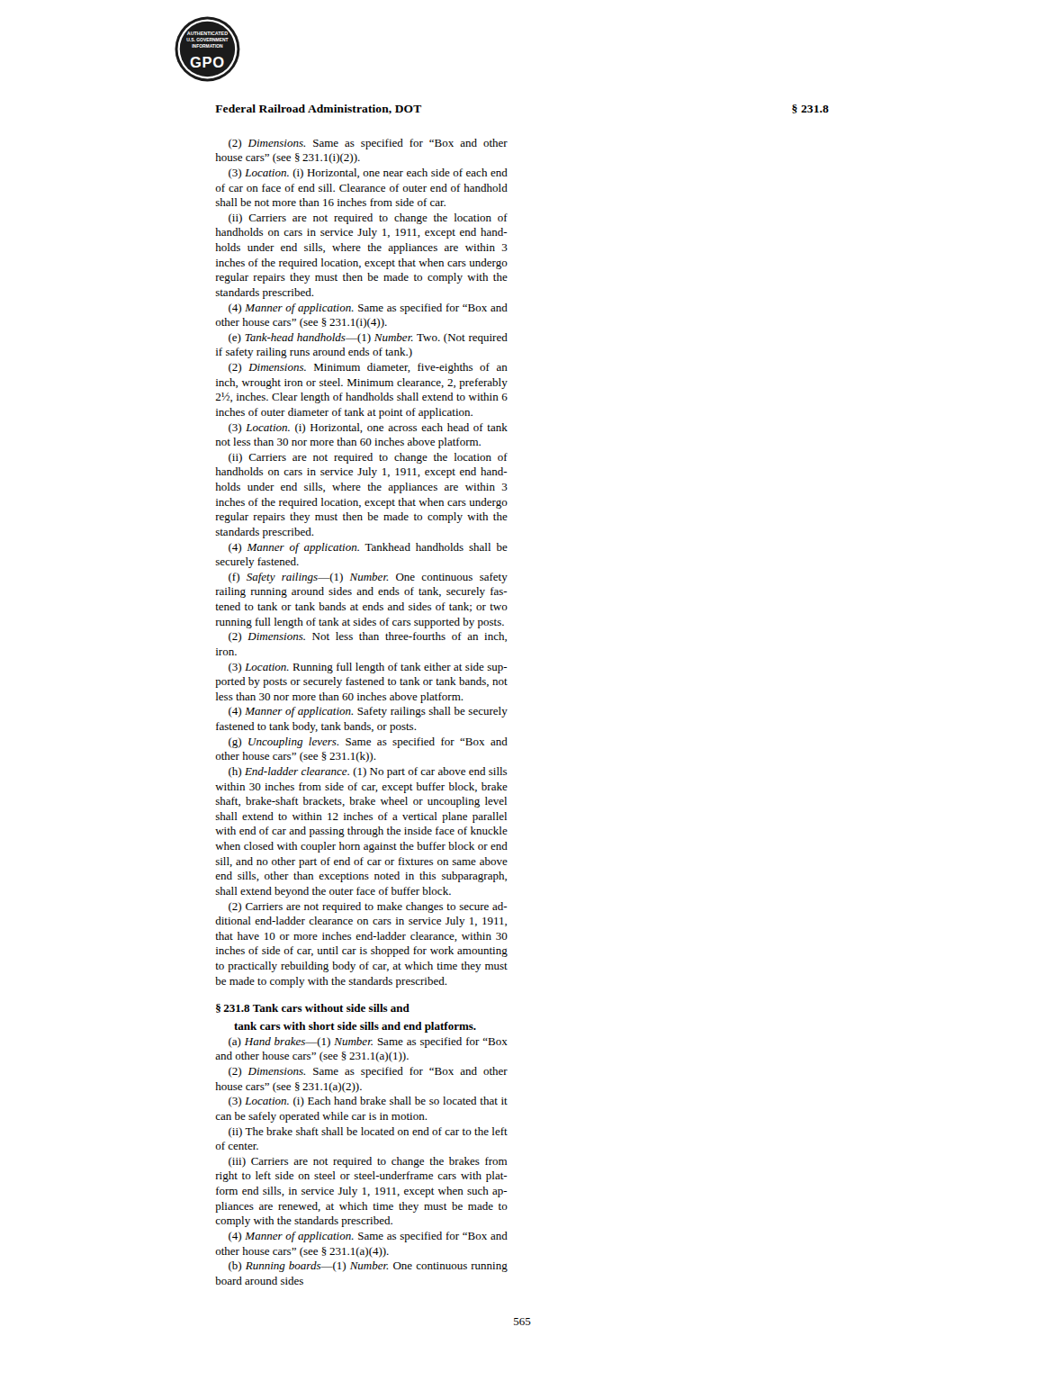AUTHENTICATED U.S. GOVERNMENT INFORMATION GPO
Federal Railroad Administration, DOT § 231.8
(2) Dimensions. Same as specified for “Box and other house cars” (see § 231.1(i)(2)).
(3) Location. (i) Horizontal, one near each side of each end of car on face of end sill. Clearance of outer end of handhold shall be not more than 16 inches from side of car.
(ii) Carriers are not required to change the location of handholds on cars in service July 1, 1911, except end handholds under end sills, where the appliances are within 3 inches of the required location, except that when cars undergo regular repairs they must then be made to comply with the standards prescribed.
(4) Manner of application. Same as specified for “Box and other house cars” (see § 231.1(i)(4)).
(e) Tank-head handholds—(1) Number. Two. (Not required if safety railing runs around ends of tank.)
(2) Dimensions. Minimum diameter, five-eighths of an inch, wrought iron or steel. Minimum clearance, 2, preferably 2½, inches. Clear length of handholds shall extend to within 6 inches of outer diameter of tank at point of application.
(3) Location. (i) Horizontal, one across each head of tank not less than 30 nor more than 60 inches above platform.
(ii) Carriers are not required to change the location of handholds on cars in service July 1, 1911, except end handholds under end sills, where the appliances are within 3 inches of the required location, except that when cars undergo regular repairs they must then be made to comply with the standards prescribed.
(4) Manner of application. Tankhead handholds shall be securely fastened.
(f) Safety railings—(1) Number. One continuous safety railing running around sides and ends of tank, securely fastened to tank or tank bands at ends and sides of tank; or two running full length of tank at sides of cars supported by posts.
(2) Dimensions. Not less than three-fourths of an inch, iron.
(3) Location. Running full length of tank either at side supported by posts or securely fastened to tank or tank bands, not less than 30 nor more than 60 inches above platform.
(4) Manner of application. Safety railings shall be securely fastened to tank body, tank bands, or posts.
(g) Uncoupling levers. Same as specified for “Box and other house cars” (see § 231.1(k)).
(h) End-ladder clearance. (1) No part of car above end sills within 30 inches from side of car, except buffer block, brake shaft, brake-shaft brackets, brake wheel or uncoupling level shall extend to within 12 inches of a vertical plane parallel with end of car and passing through the inside face of knuckle when closed with coupler horn against the buffer block or end sill, and no other part of end of car or fixtures on same above end sills, other than exceptions noted in this subparagraph, shall extend beyond the outer face of buffer block.
(2) Carriers are not required to make changes to secure additional end-ladder clearance on cars in service July 1, 1911, that have 10 or more inches end-ladder clearance, within 30 inches of side of car, until car is shopped for work amounting to practically rebuilding body of car, at which time they must be made to comply with the standards prescribed.
§ 231.8 Tank cars without side sills and
tank cars with short side sills and end platforms.
(a) Hand brakes—(1) Number. Same as specified for “Box and other house cars” (see § 231.1(a)(1)).
(2) Dimensions. Same as specified for “Box and other house cars” (see § 231.1(a)(2)).
(3) Location. (i) Each hand brake shall be so located that it can be safely operated while car is in motion.
(ii) The brake shaft shall be located on end of car to the left of center.
(iii) Carriers are not required to change the brakes from right to left side on steel or steel-underframe cars with platform end sills, in service July 1, 1911, except when such appliances are renewed, at which time they must be made to comply with the standards prescribed.
(4) Manner of application. Same as specified for “Box and other house cars” (see § 231.1(a)(4)).
(b) Running boards—(1) Number. One continuous running board around sides
565